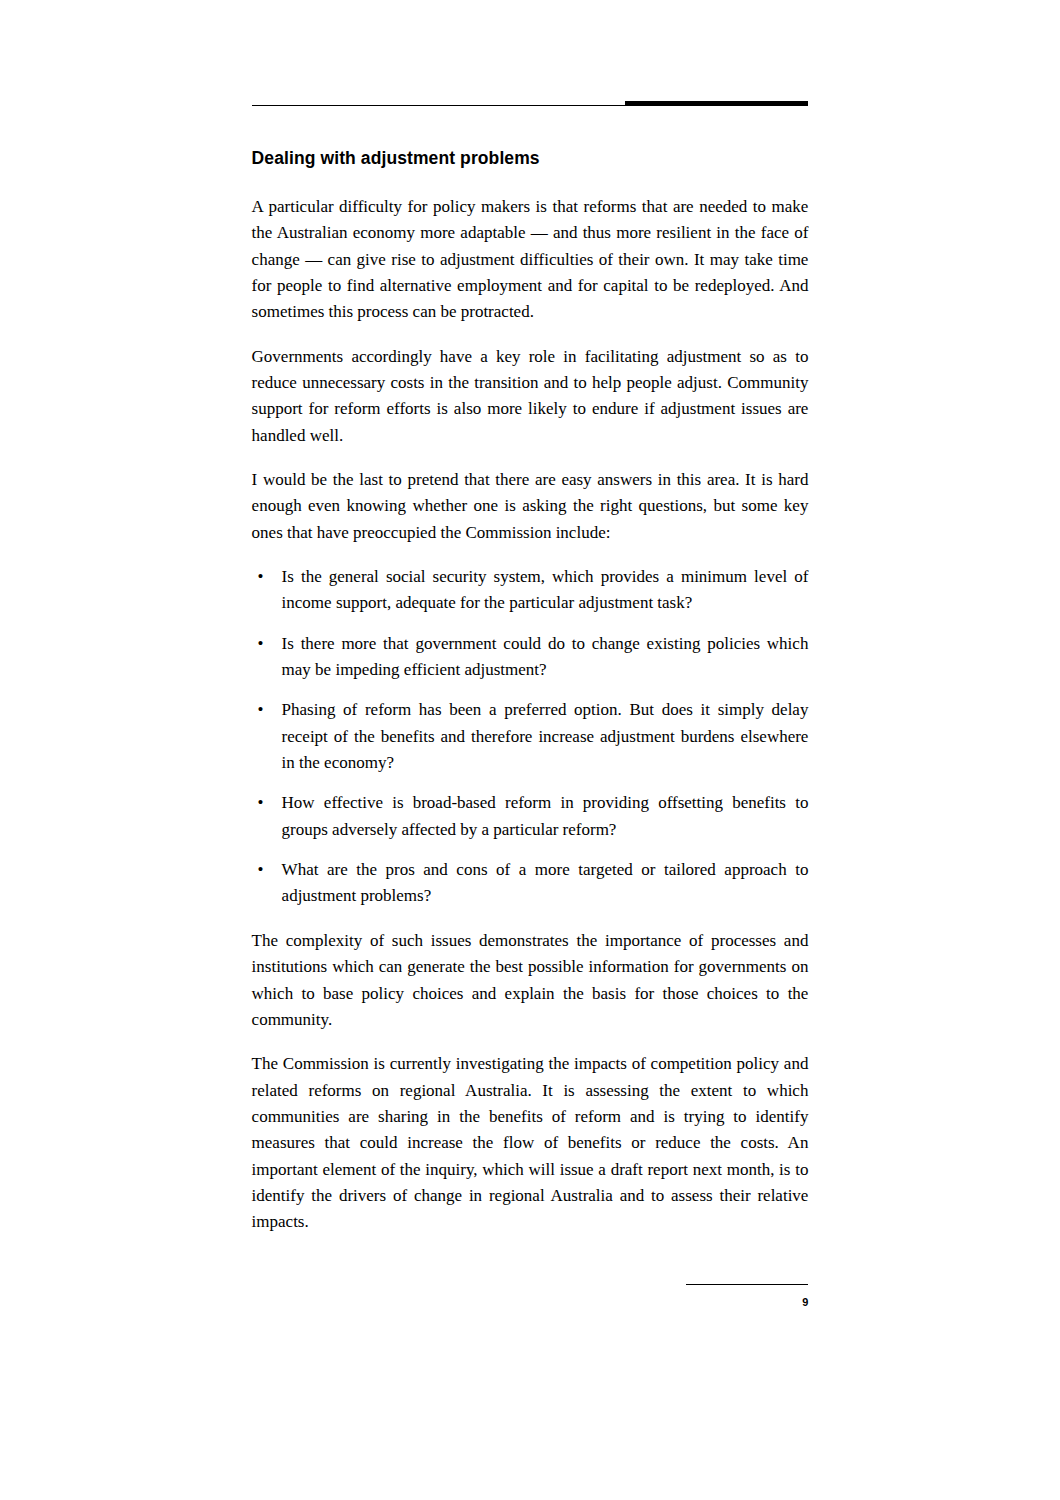Dealing with adjustment problems
A particular difficulty for policy makers is that reforms that are needed to make the Australian economy more adaptable — and thus more resilient in the face of change — can give rise to adjustment difficulties of their own. It may take time for people to find alternative employment and for capital to be redeployed. And sometimes this process can be protracted.
Governments accordingly have a key role in facilitating adjustment so as to reduce unnecessary costs in the transition and to help people adjust. Community support for reform efforts is also more likely to endure if adjustment issues are handled well.
I would be the last to pretend that there are easy answers in this area. It is hard enough even knowing whether one is asking the right questions, but some key ones that have preoccupied the Commission include:
Is the general social security system, which provides a minimum level of income support, adequate for the particular adjustment task?
Is there more that government could do to change existing policies which may be impeding efficient adjustment?
Phasing of reform has been a preferred option. But does it simply delay receipt of the benefits and therefore increase adjustment burdens elsewhere in the economy?
How effective is broad-based reform in providing offsetting benefits to groups adversely affected by a particular reform?
What are the pros and cons of a more targeted or tailored approach to adjustment problems?
The complexity of such issues demonstrates the importance of processes and institutions which can generate the best possible information for governments on which to base policy choices and explain the basis for those choices to the community.
The Commission is currently investigating the impacts of competition policy and related reforms on regional Australia. It is assessing the extent to which communities are sharing in the benefits of reform and is trying to identify measures that could increase the flow of benefits or reduce the costs. An important element of the inquiry, which will issue a draft report next month, is to identify the drivers of change in regional Australia and to assess their relative impacts.
9